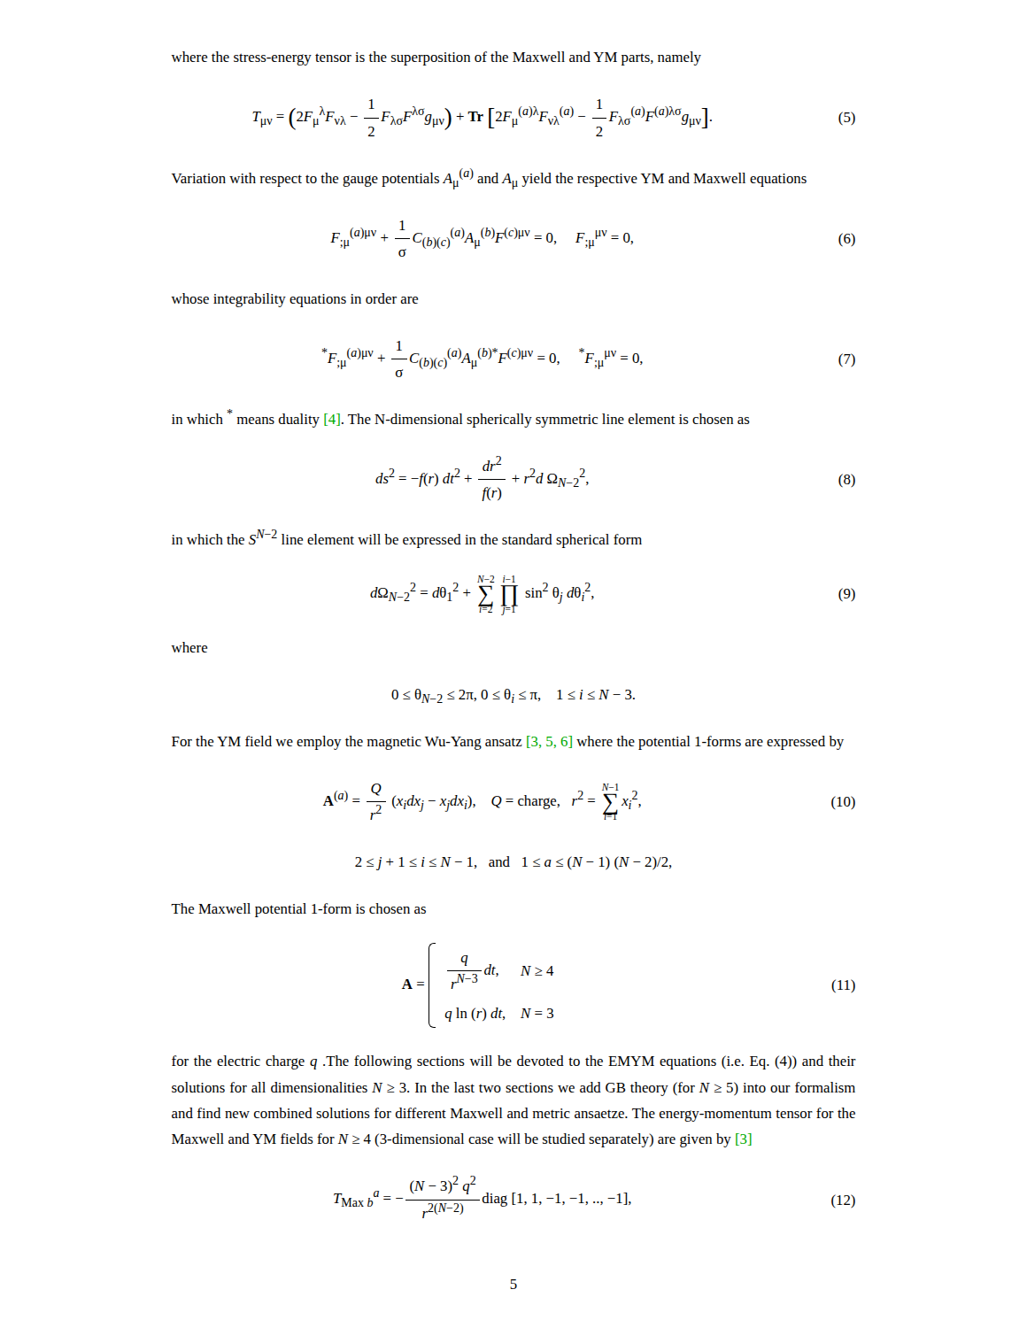where the stress-energy tensor is the superposition of the Maxwell and YM parts, namely
Tμν = (2FμλFνλ − 12 FλσFλσgμν) + Tr [2Fμ(a)λFνλ(a) − 12 Fλσ(a)F(a)λσgμν].
(5)
Variation with respect to the gauge potentials Aμ(a) and Aμ yield the respective YM and Maxwell equations
F;μ(a)μν + 1 σ C(b)(c)(a)Aμ(b)F(c)μν = 0, F;μμν = 0,
(6)
whose integrability equations in order are
*F;μ(a)μν + 1 σ C(b)(c)(a)Aμ(b)*F(c)μν = 0, *F;μμν = 0,
(7)
in which * means duality [4]. The N-dimensional spherically symmetric line element is chosen as
ds2 = −f(r) dt2 + dr2 f(r) + r2d ΩN−22,
(8)
in which the SN−2 line element will be expressed in the standard spherical form
d ΩN−22 = dθ12 + N−2∑i=2 i−1∏j=1 sin2 θj dθi2,
(9)
where
0 ≤ θN−2 ≤ 2π, 0 ≤ θi ≤ π, 1 ≤ i ≤ N − 3.
For the YM field we employ the magnetic Wu-Yang ansatz [3, 5, 6] where the potential 1-forms are expressed by
A(a) = Qr2 (xidxj − xjdxi), Q = charge, r2 = N−1∑i=1 xi2,
(10)
2 ≤ j + 1 ≤ i ≤ N − 1, and 1 ≤ a ≤ (N − 1) (N − 2)/2,
The Maxwell potential 1-form is chosen as
A =
| q r N −3 dt , | N ≥ 4 |
| q ln ( r ) dt , | N = 3 |
(11)
for the electric charge q .The following sections will be devoted to the EMYM equations (i.e. Eq. (4)) and their solutions for all dimensionalities N ≥ 3. In the last two sections we add GB theory (for N ≥ 5) into our formalism and find new combined solutions for different Maxwell and metric ansaetze. The energy-momentum tensor for the Maxwell and YM fields for N ≥ 4 (3-dimensional case will be studied separately) are given by [3]
TMax ba = −(N − 3)2 q2 r2(N−2) diag [1, 1, −1, −1, .., −1],
(12)
5